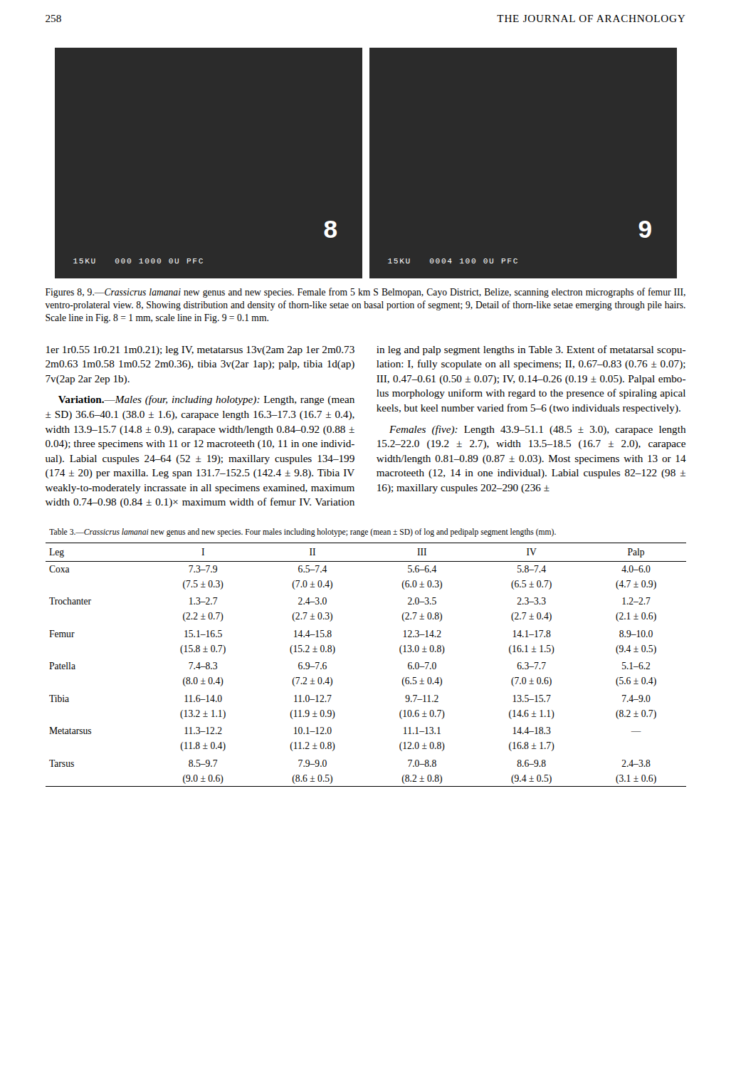258 THE JOURNAL OF ARACHNOLOGY
8 15KU 000 1000 0U PFC
9 15KU 0004 100 0U PFC
Figures 8, 9.—Crassicrus lamanai new genus and new species. Female from 5 km S Belmopan, Cayo District, Belize, scanning electron micrographs of femur III, ventro-prolateral view. 8, Showing distribution and density of thorn-like setae on basal portion of segment; 9, Detail of thorn-like setae emerging through pile hairs. Scale line in Fig. 8 = 1 mm, scale line in Fig. 9 = 0.1 mm.
1er 1r0.55 1r0.21 1m0.21); leg IV, metatarsus 13v(2am 2ap 1er 2m0.73 2m0.63 1m0.58 1m0.52 2m0.36), tibia 3v(2ar 1ap); palp, tibia 1d(ap) 7v(2ap 2ar 2ep 1b).
Variation.—Males (four, including holotype): Length, range (mean ± SD) 36.6–40.1 (38.0 ± 1.6), carapace length 16.3–17.3 (16.7 ± 0.4), width 13.9–15.7 (14.8 ± 0.9), carapace width/length 0.84–0.92 (0.88 ± 0.04); three specimens with 11 or 12 macroteeth (10, 11 in one individual). Labial cuspules 24–64 (52 ± 19); maxillary cuspules 134–199 (174 ± 20) per maxilla. Leg span 131.7–152.5 (142.4 ± 9.8). Tibia IV weakly-to-moderately incrassate in all specimens examined, maximum width 0.74–0.98 (0.84 ± 0.1)× maximum width of femur IV. Variation in leg and palp segment lengths in Table 3. Extent of metatarsal scopulation: I, fully scopulate on all specimens; II, 0.67–0.83 (0.76 ± 0.07); III, 0.47–0.61 (0.50 ± 0.07); IV, 0.14–0.26 (0.19 ± 0.05). Palpal embolus morphology uniform with regard to the presence of spiraling apical keels, but keel number varied from 5–6 (two individuals respectively).
Females (five): Length 43.9–51.1 (48.5 ± 3.0), carapace length 15.2–22.0 (19.2 ± 2.7), width 13.5–18.5 (16.7 ± 2.0), carapace width/length 0.81–0.89 (0.87 ± 0.03). Most specimens with 13 or 14 macroteeth (12, 14 in one individual). Labial cuspules 82–122 (98 ± 16); maxillary cuspules 202–290 (236 ±
Table 3.— Crassicrus lamanai new genus and new species. Four males including holotype; range (mean ± SD) of log and pedipalp segment lengths (mm).
| Leg | I | II | III | IV | Palp |
| --- | --- | --- | --- | --- | --- |
| Coxa | 7.3–7.9 | 6.5–7.4 | 5.6–6.4 | 5.8–7.4 | 4.0–6.0 |
| | (7.5 ± 0.3) | (7.0 ± 0.4) | (6.0 ± 0.3) | (6.5 ± 0.7) | (4.7 ± 0.9) |
| Trochanter | 1.3–2.7 | 2.4–3.0 | 2.0–3.5 | 2.3–3.3 | 1.2–2.7 |
| | (2.2 ± 0.7) | (2.7 ± 0.3) | (2.7 ± 0.8) | (2.7 ± 0.4) | (2.1 ± 0.6) |
| Femur | 15.1–16.5 | 14.4–15.8 | 12.3–14.2 | 14.1–17.8 | 8.9–10.0 |
| | (15.8 ± 0.7) | (15.2 ± 0.8) | (13.0 ± 0.8) | (16.1 ± 1.5) | (9.4 ± 0.5) |
| Patella | 7.4–8.3 | 6.9–7.6 | 6.0–7.0 | 6.3–7.7 | 5.1–6.2 |
| | (8.0 ± 0.4) | (7.2 ± 0.4) | (6.5 ± 0.4) | (7.0 ± 0.6) | (5.6 ± 0.4) |
| Tibia | 11.6–14.0 | 11.0–12.7 | 9.7–11.2 | 13.5–15.7 | 7.4–9.0 |
| | (13.2 ± 1.1) | (11.9 ± 0.9) | (10.6 ± 0.7) | (14.6 ± 1.1) | (8.2 ± 0.7) |
| Metatarsus | 11.3–12.2 | 10.1–12.0 | 11.1–13.1 | 14.4–18.3 | — |
| | (11.8 ± 0.4) | (11.2 ± 0.8) | (12.0 ± 0.8) | (16.8 ± 1.7) | |
| Tarsus | 8.5–9.7 | 7.9–9.0 | 7.0–8.8 | 8.6–9.8 | 2.4–3.8 |
| | (9.0 ± 0.6) | (8.6 ± 0.5) | (8.2 ± 0.8) | (9.4 ± 0.5) | (3.1 ± 0.6) |